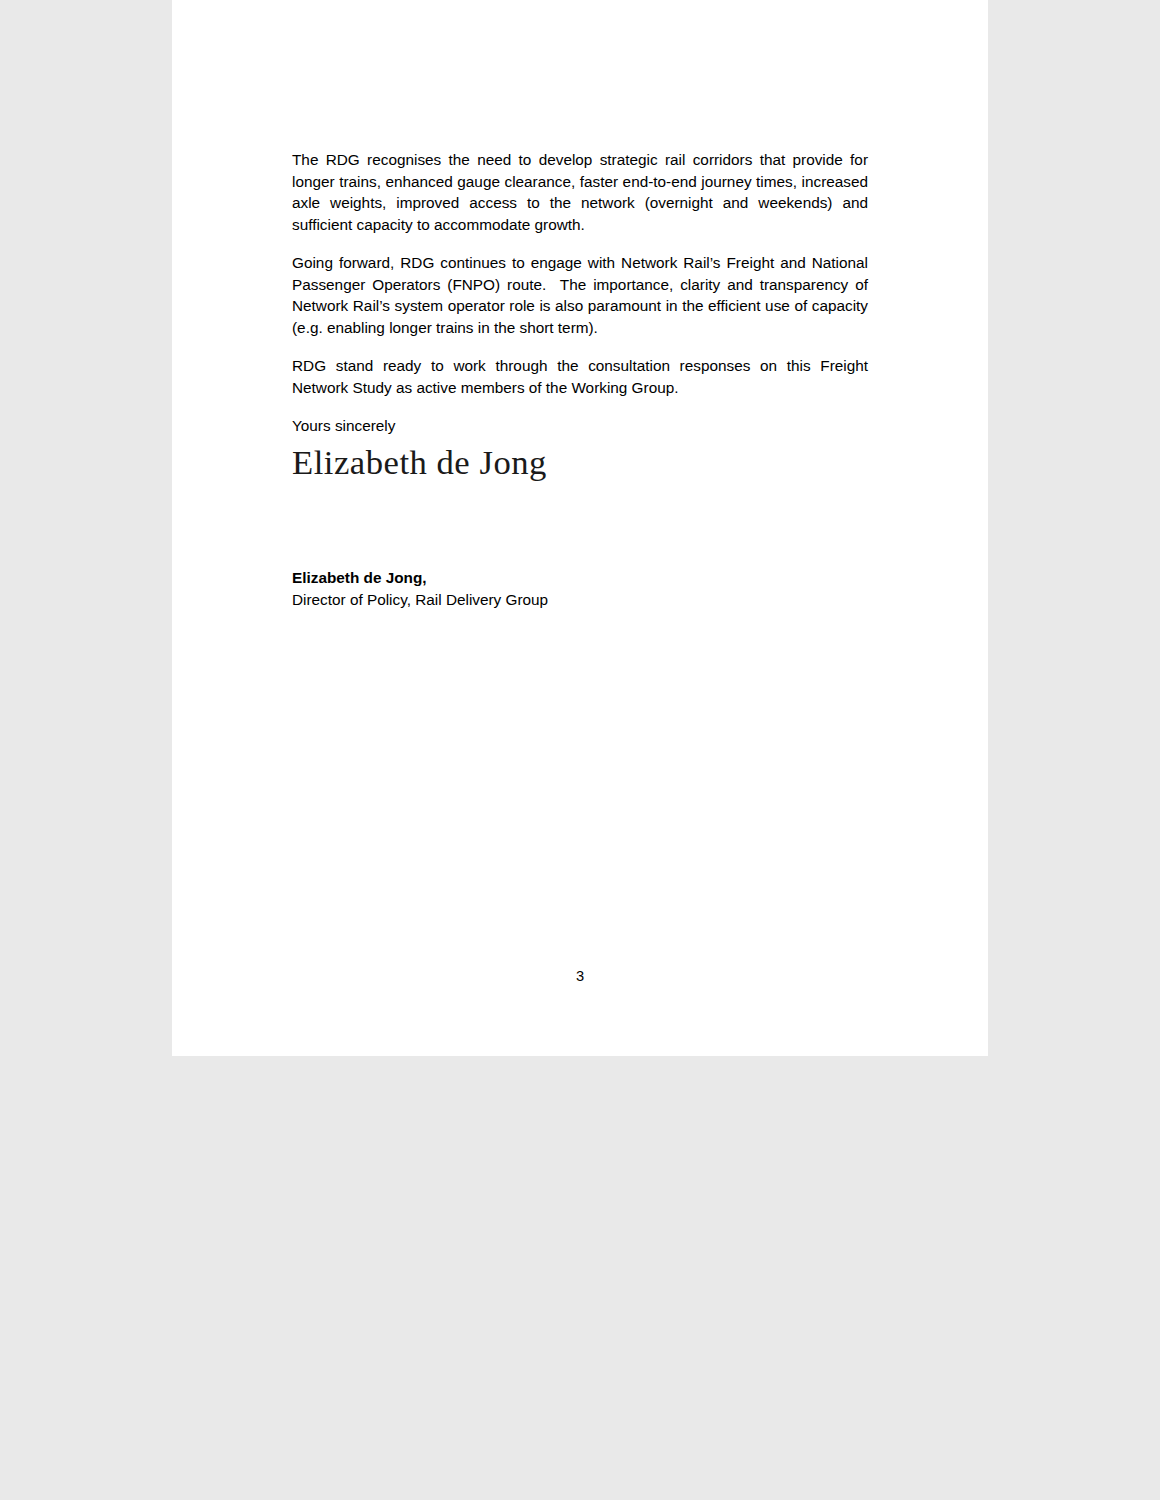The RDG recognises the need to develop strategic rail corridors that provide for longer trains, enhanced gauge clearance, faster end-to-end journey times, increased axle weights, improved access to the network (overnight and weekends) and sufficient capacity to accommodate growth.
Going forward, RDG continues to engage with Network Rail’s Freight and National Passenger Operators (FNPO) route. The importance, clarity and transparency of Network Rail’s system operator role is also paramount in the efficient use of capacity (e.g. enabling longer trains in the short term).
RDG stand ready to work through the consultation responses on this Freight Network Study as active members of the Working Group.
Yours sincerely
Elizabeth de Jong
Elizabeth de Jong,
Director of Policy, Rail Delivery Group
3